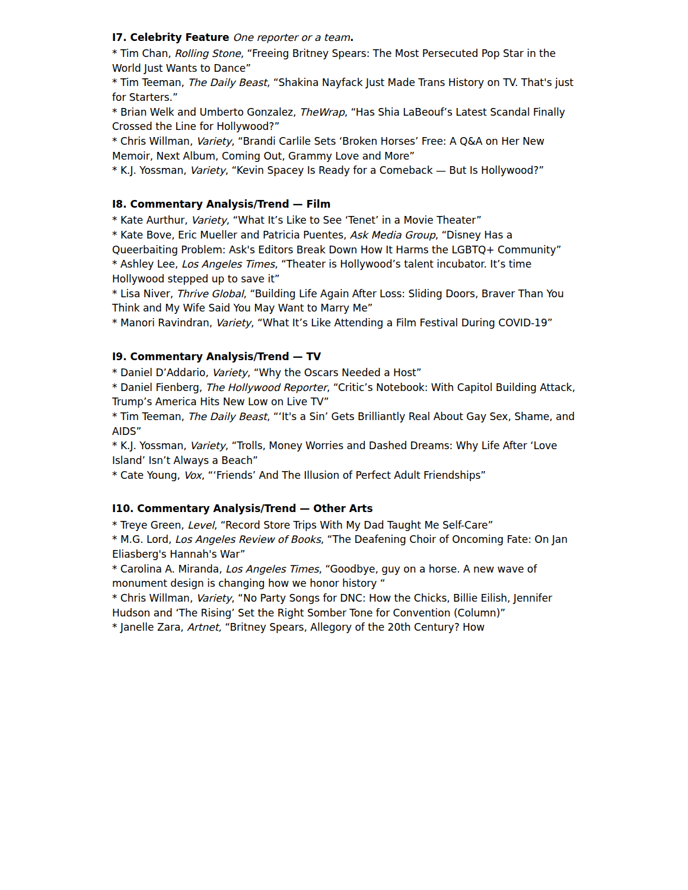I7. Celebrity Feature One reporter or a team.
* Tim Chan, Rolling Stone, “Freeing Britney Spears: The Most Persecuted Pop Star in the World Just Wants to Dance”
* Tim Teeman, The Daily Beast, “Shakina Nayfack Just Made Trans History on TV. That's just for Starters.”
* Brian Welk and Umberto Gonzalez, TheWrap, “Has Shia LaBeouf’s Latest Scandal Finally Crossed the Line for Hollywood?”
* Chris Willman, Variety, “Brandi Carlile Sets ‘Broken Horses’ Free: A Q&A on Her New Memoir, Next Album, Coming Out, Grammy Love and More”
* K.J. Yossman, Variety, “Kevin Spacey Is Ready for a Comeback — But Is Hollywood?”
I8. Commentary Analysis/Trend — Film
* Kate Aurthur, Variety, “What It’s Like to See ‘Tenet’ in a Movie Theater”
* Kate Bove, Eric Mueller and Patricia Puentes, Ask Media Group, “Disney Has a Queerbaiting Problem: Ask's Editors Break Down How It Harms the LGBTQ+ Community”
* Ashley Lee, Los Angeles Times, “Theater is Hollywood’s talent incubator. It’s time Hollywood stepped up to save it”
* Lisa Niver, Thrive Global, “Building Life Again After Loss: Sliding Doors, Braver Than You Think and My Wife Said You May Want to Marry Me”
* Manori Ravindran, Variety, “What It’s Like Attending a Film Festival During COVID-19”
I9. Commentary Analysis/Trend — TV
* Daniel D’Addario, Variety, “Why the Oscars Needed a Host”
* Daniel Fienberg, The Hollywood Reporter, “Critic’s Notebook: With Capitol Building Attack, Trump’s America Hits New Low on Live TV”
* Tim Teeman, The Daily Beast, “‘It's a Sin’ Gets Brilliantly Real About Gay Sex, Shame, and AIDS”
* K.J. Yossman, Variety, “Trolls, Money Worries and Dashed Dreams: Why Life After ‘Love Island’ Isn’t Always a Beach”
* Cate Young, Vox, “‘Friends’ And The Illusion of Perfect Adult Friendships”
I10. Commentary Analysis/Trend — Other Arts
* Treye Green, Level, “Record Store Trips With My Dad Taught Me Self-Care”
* M.G. Lord, Los Angeles Review of Books, “The Deafening Choir of Oncoming Fate: On Jan Eliasberg's Hannah's War”
* Carolina A. Miranda, Los Angeles Times, “Goodbye, guy on a horse. A new wave of monument design is changing how we honor history “
* Chris Willman, Variety, “No Party Songs for DNC: How the Chicks, Billie Eilish, Jennifer Hudson and ‘The Rising’ Set the Right Somber Tone for Convention (Column)”
* Janelle Zara, Artnet, “Britney Spears, Allegory of the 20th Century? How